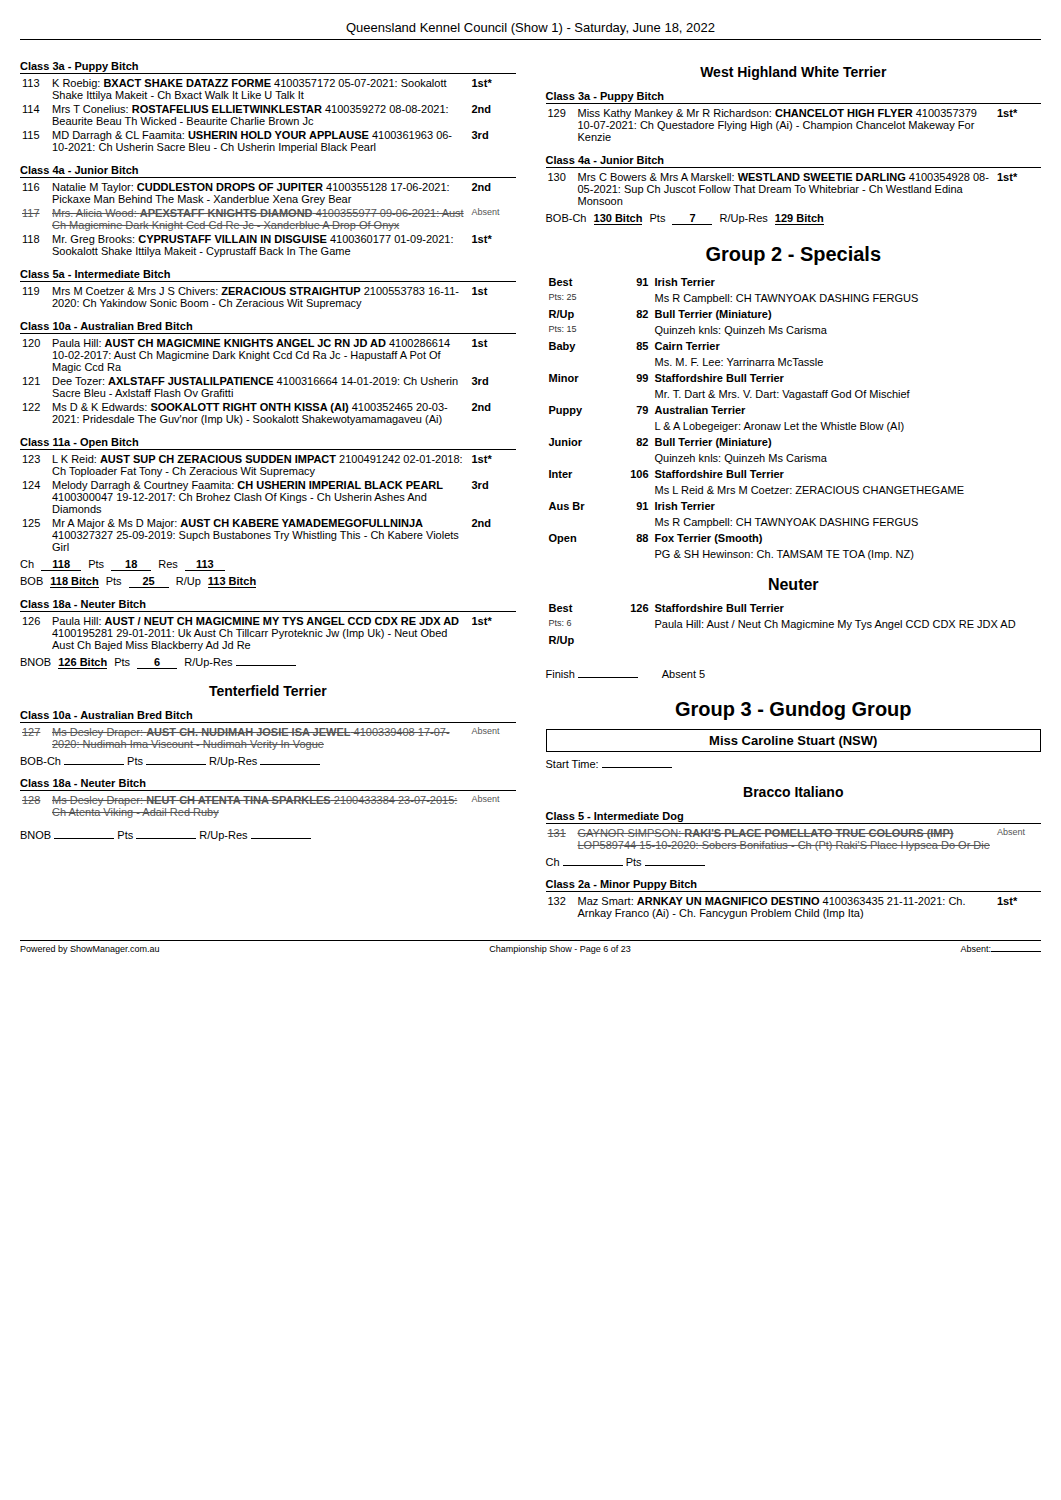Queensland Kennel Council (Show 1) - Saturday, June 18, 2022
Class 3a - Puppy Bitch
| 113 | K Roebig: BXACT SHAKE DATAZZ FORME 4100357172 05-07-2021: Sookalott Shake Ittilya Makeit - Ch Bxact Walk It Like U Talk It | 1st* |
| 114 | Mrs T Conelius: ROSTAFELIUS ELLIETWINKLESTAR 4100359272 08-08-2021: Beaurite Beau Th Wicked - Beaurite Charlie Brown Jc | 2nd |
| 115 | MD Darragh & CL Faamita: USHERIN HOLD YOUR APPLAUSE 4100361963 06-10-2021: Ch Usherin Sacre Bleu - Ch Usherin Imperial Black Pearl | 3rd |
Class 4a - Junior Bitch
| 116 | Natalie M Taylor: CUDDLESTON DROPS OF JUPITER 4100355128 17-06-2021: Pickaxe Man Behind The Mask - Xanderblue Xena Grey Bear | 2nd |
| 117 | Mrs. Alicia Wood: APEXSTAFF KNIGHTS DIAMOND 4100355977 09-06-2021: Aust Ch Magicmine Dark Knight Ccd Cd Re Jc - Xanderblue A Drop Of Onyx | Absent |
| 118 | Mr. Greg Brooks: CYPRUSTAFF VILLAIN IN DISGUISE 4100360177 01-09-2021: Sookalott Shake Ittilya Makeit - Cyprustaff Back In The Game | 1st* |
Class 5a - Intermediate Bitch
| 119 | Mrs M Coetzer & Mrs J S Chivers: ZERACIOUS STRAIGHTUP 2100553783 16-11-2020: Ch Yakindow Sonic Boom - Ch Zeracious Wit Supremacy | 1st |
Class 10a - Australian Bred Bitch
| 120 | Paula Hill: AUST CH MAGICMINE KNIGHTS ANGEL JC RN JD AD 4100286614 10-02-2017: Aust Ch Magicmine Dark Knight Ccd Cd Ra Jc - Hapustaff A Pot Of Magic Ccd Ra | 1st |
| 121 | Dee Tozer: AXLSTAFF JUSTALILPATIENCE 4100316664 14-01-2019: Ch Usherin Sacre Bleu - Axlstaff Flash Ov Grafitti | 3rd |
| 122 | Ms D & K Edwards: SOOKALOTT RIGHT ONTH KISSA (AI) 4100352465 20-03-2021: Pridesdale The Guv'nor (Imp Uk) - Sookalott Shakewotyamamagaveu (Ai) | 2nd |
Class 11a - Open Bitch
| 123 | L K Reid: AUST SUP CH ZERACIOUS SUDDEN IMPACT 2100491242 02-01-2018: Ch Toploader Fat Tony - Ch Zeracious Wit Supremacy | 1st* |
| 124 | Melody Darragh & Courtney Faamita: CH USHERIN IMPERIAL BLACK PEARL 4100300047 19-12-2017: Ch Brohez Clash Of Kings - Ch Usherin Ashes And Diamonds | 3rd |
| 125 | Mr A Major & Ms D Major: AUST CH KABERE YAMADEMEGOFULLNINJA 4100327327 25-09-2019: Supch Bustabones Try Whistling This - Ch Kabere Violets Girl | 2nd |
Ch 118 Pts 18 Res 113
BOB 118 Bitch Pts 25 R/Up 113 Bitch
Class 18a - Neuter Bitch
| 126 | Paula Hill: AUST / NEUT CH MAGICMINE MY TYS ANGEL CCD CDX RE JDX AD 4100195281 29-01-2011: Uk Aust Ch Tillcarr Pyroteknic Jw (Imp Uk) - Neut Obed Aust Ch Bajed Miss Blackberry Ad Jd Re | 1st* |
BNOB 126 Bitch Pts 6 R/Up-Res
Tenterfield Terrier
Class 10a - Australian Bred Bitch
| 127 | Ms Desley Draper: AUST CH. NUDIMAH JOSIE ISA JEWEL 4100339408 17-07-2020: Nudimah Ima Viscount - Nudimah Verity In Vogue | Absent |
BOB-Ch Pts R/Up-Res
Class 18a - Neuter Bitch
| 128 | Ms Desley Draper: NEUT CH ATENTA TINA SPARKLES 2100433384 23-07-2015: Ch Atenta Viking - Adail Red Ruby | Absent |
BNOB Pts R/Up-Res
West Highland White Terrier
Class 3a - Puppy Bitch
| 129 | Miss Kathy Mankey & Mr R Richardson: CHANCELOT HIGH FLYER 4100357379 10-07-2021: Ch Questadore Flying High (Ai) - Champion Chancelot Makeway For Kenzie | 1st* |
Class 4a - Junior Bitch
| 130 | Mrs C Bowers & Mrs A Marskell: WESTLAND SWEETIE DARLING 4100354928 08-05-2021: Sup Ch Juscot Follow That Dream To Whitebriar - Ch Westland Edina Monsoon | 1st* |
BOB-Ch 130 Bitch Pts 7 R/Up-Res 129 Bitch
Group 2 - Specials
| Best | 91 | Irish Terrier |
| Pts: 25 | | Ms R Campbell: CH TAWNYOAK DASHING FERGUS |
| R/Up | 82 | Bull Terrier (Miniature) |
| Pts: 15 | | Quinzeh knls: Quinzeh Ms Carisma |
| Baby | 85 | Cairn Terrier |
| | | Ms. M. F. Lee: Yarrinarra McTassle |
| Minor | 99 | Staffordshire Bull Terrier |
| | | Mr. T. Dart & Mrs. V. Dart: Vagastaff God Of Mischief |
| Puppy | 79 | Australian Terrier |
| | | L & A Lobegeiger: Aronaw Let the Whistle Blow (AI) |
| Junior | 82 | Bull Terrier (Miniature) |
| | | Quinzeh knls: Quinzeh Ms Carisma |
| Inter | 106 | Staffordshire Bull Terrier |
| | | Ms L Reid & Mrs M Coetzer: ZERACIOUS CHANGETHEGAME |
| Aus Br | 91 | Irish Terrier |
| | | Ms R Campbell: CH TAWNYOAK DASHING FERGUS |
| Open | 88 | Fox Terrier (Smooth) |
| | | PG & SH Hewinson: Ch. TAMSAM TE TOA (Imp. NZ) |
Neuter
| Best | 126 | Staffordshire Bull Terrier |
| Pts: 6 | | Paula Hill: Aust / Neut Ch Magicmine My Tys Angel CCD CDX RE JDX AD |
| R/Up | | |
Finish Absent 5
Group 3 - Gundog Group
Miss Caroline Stuart (NSW)
Start Time:
Bracco Italiano
Class 5 - Intermediate Dog
| 131 | GAYNOR SIMPSON: RAKI'S PLACE POMELLATO TRUE COLOURS (IMP) LOP589744 15-10-2020: Sobers Bonifatius - Ch (Pt) Raki'S Place Hypsea Do Or Die | Absent |
Ch Pts
Class 2a - Minor Puppy Bitch
| 132 | Maz Smart: ARNKAY UN MAGNIFICO DESTINO 4100363435 21-11-2021: Ch. Arnkay Franco (Ai) - Ch. Fancygun Problem Child (Imp Ita) | 1st* |
Powered by ShowManager.com.au
Championship Show - Page 6 of 23
Absent: